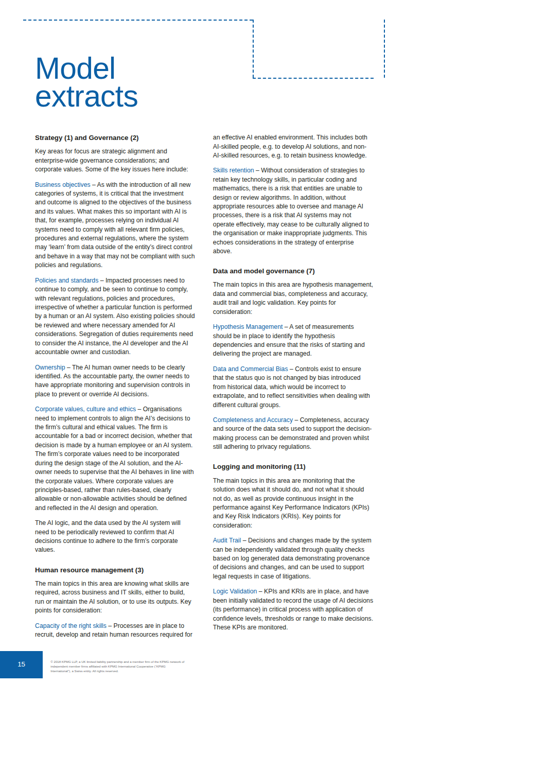Model extracts
Strategy (1) and Governance (2)
Key areas for focus are strategic alignment and enterprise-wide governance considerations; and corporate values. Some of the key issues here include:
Business objectives – As with the introduction of all new categories of systems, it is critical that the investment and outcome is aligned to the objectives of the business and its values. What makes this so important with AI is that, for example, processes relying on individual AI systems need to comply with all relevant firm policies, procedures and external regulations, where the system may ‘learn’ from data outside of the entity’s direct control and behave in a way that may not be compliant with such policies and regulations.
Policies and standards – Impacted processes need to continue to comply, and be seen to continue to comply, with relevant regulations, policies and procedures, irrespective of whether a particular function is performed by a human or an AI system. Also existing policies should be reviewed and where necessary amended for AI considerations. Segregation of duties requirements need to consider the AI instance, the AI developer and the AI accountable owner and custodian.
Ownership – The AI human owner needs to be clearly identified. As the accountable party, the owner needs to have appropriate monitoring and supervision controls in place to prevent or override AI decisions.
Corporate values, culture and ethics – Organisations need to implement controls to align the AI’s decisions to the firm’s cultural and ethical values. The firm is accountable for a bad or incorrect decision, whether that decision is made by a human employee or an AI system. The firm’s corporate values need to be incorporated during the design stage of the AI solution, and the AI-owner needs to supervise that the AI behaves in line with the corporate values. Where corporate values are principles-based, rather than rules-based, clearly allowable or non-allowable activities should be defined and reflected in the AI design and operation.
The AI logic, and the data used by the AI system will need to be periodically reviewed to confirm that AI decisions continue to adhere to the firm’s corporate values.
Human resource management (3)
The main topics in this area are knowing what skills are required, across business and IT skills, either to build, run or maintain the AI solution, or to use its outputs. Key points for consideration:
Capacity of the right skills – Processes are in place to recruit, develop and retain human resources required for an effective AI enabled environment. This includes both AI-skilled people, e.g. to develop AI solutions, and non-AI-skilled resources, e.g. to retain business knowledge.
Skills retention – Without consideration of strategies to retain key technology skills, in particular coding and mathematics, there is a risk that entities are unable to design or review algorithms. In addition, without appropriate resources able to oversee and manage AI processes, there is a risk that AI systems may not operate effectively, may cease to be culturally aligned to the organisation or make inappropriate judgments. This echoes considerations in the strategy of enterprise above.
Data and model governance (7)
The main topics in this area are hypothesis management, data and commercial bias, completeness and accuracy, audit trail and logic validation. Key points for consideration:
Hypothesis Management – A set of measurements should be in place to identify the hypothesis dependencies and ensure that the risks of starting and delivering the project are managed.
Data and Commercial Bias – Controls exist to ensure that the status quo is not changed by bias introduced from historical data, which would be incorrect to extrapolate, and to reflect sensitivities when dealing with different cultural groups.
Completeness and Accuracy – Completeness, accuracy and source of the data sets used to support the decision-making process can be demonstrated and proven whilst still adhering to privacy regulations.
Logging and monitoring (11)
The main topics in this area are monitoring that the solution does what it should do, and not what it should not do, as well as provide continuous insight in the performance against Key Performance Indicators (KPIs) and Key Risk Indicators (KRIs). Key points for consideration:
Audit Trail – Decisions and changes made by the system can be independently validated through quality checks based on log generated data demonstrating provenance of decisions and changes, and can be used to support legal requests in case of litigations.
Logic Validation – KPIs and KRIs are in place, and have been initially validated to record the usage of AI decisions (its performance) in critical process with application of confidence levels, thresholds or range to make decisions. These KPIs are monitored.
15
© 2018 KPMG LLP, a UK limited liability partnership and a member firm of the KPMG network of independent member firms affiliated with KPMG International Cooperative (“KPMG International”), a Swiss entity. All rights reserved.